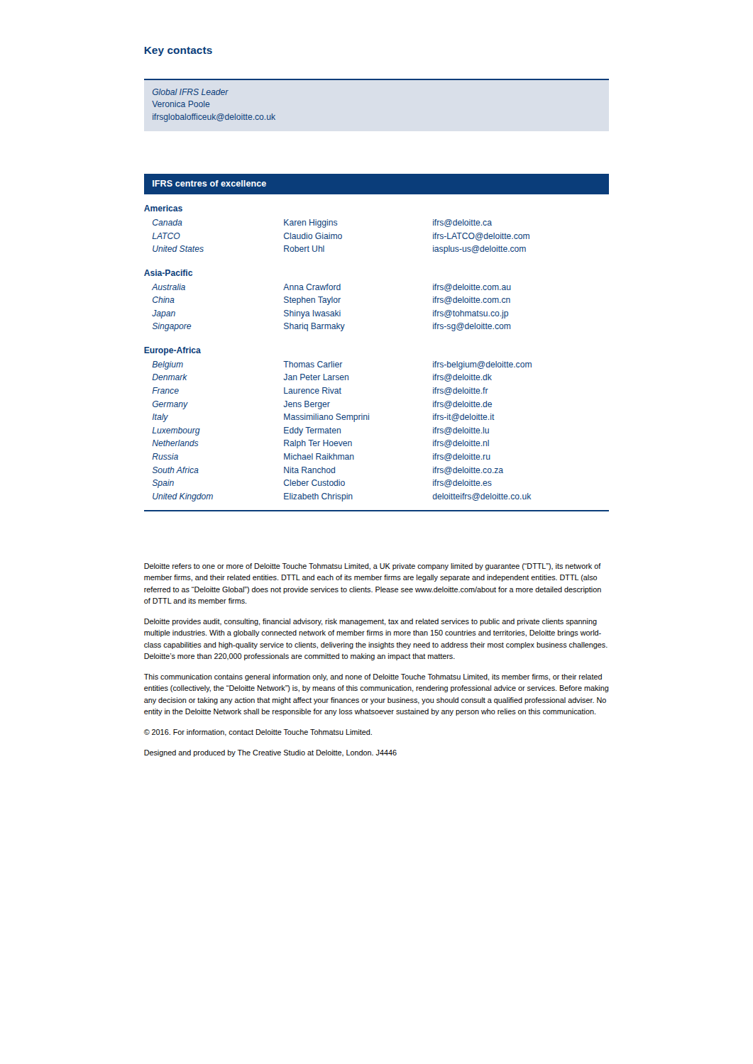Key contacts
Global IFRS Leader
Veronica Poole
ifrsglobalofficeuk@deloitte.co.uk
IFRS centres of excellence
| Americas |
| Canada | Karen Higgins | ifrs@deloitte.ca |
| LATCO | Claudio Giaimo | ifrs-LATCO@deloitte.com |
| United States | Robert Uhl | iasplus-us@deloitte.com |
| Asia-Pacific |
| Australia | Anna Crawford | ifrs@deloitte.com.au |
| China | Stephen Taylor | ifrs@deloitte.com.cn |
| Japan | Shinya Iwasaki | ifrs@tohmatsu.co.jp |
| Singapore | Shariq Barmaky | ifrs-sg@deloitte.com |
| Europe-Africa |
| Belgium | Thomas Carlier | ifrs-belgium@deloitte.com |
| Denmark | Jan Peter Larsen | ifrs@deloitte.dk |
| France | Laurence Rivat | ifrs@deloitte.fr |
| Germany | Jens Berger | ifrs@deloitte.de |
| Italy | Massimiliano Semprini | ifrs-it@deloitte.it |
| Luxembourg | Eddy Termaten | ifrs@deloitte.lu |
| Netherlands | Ralph Ter Hoeven | ifrs@deloitte.nl |
| Russia | Michael Raikhman | ifrs@deloitte.ru |
| South Africa | Nita Ranchod | ifrs@deloitte.co.za |
| Spain | Cleber Custodio | ifrs@deloitte.es |
| United Kingdom | Elizabeth Chrispin | deloitteifrs@deloitte.co.uk |
Deloitte refers to one or more of Deloitte Touche Tohmatsu Limited, a UK private company limited by guarantee (“DTTL”), its network of member firms, and their related entities. DTTL and each of its member firms are legally separate and independent entities. DTTL (also referred to as “Deloitte Global”) does not provide services to clients. Please see www.deloitte.com/about for a more detailed description of DTTL and its member firms.
Deloitte provides audit, consulting, financial advisory, risk management, tax and related services to public and private clients spanning multiple industries. With a globally connected network of member firms in more than 150 countries and territories, Deloitte brings world-class capabilities and high-quality service to clients, delivering the insights they need to address their most complex business challenges. Deloitte’s more than 220,000 professionals are committed to making an impact that matters.
This communication contains general information only, and none of Deloitte Touche Tohmatsu Limited, its member firms, or their related entities (collectively, the “Deloitte Network”) is, by means of this communication, rendering professional advice or services. Before making any decision or taking any action that might affect your finances or your business, you should consult a qualified professional adviser. No entity in the Deloitte Network shall be responsible for any loss whatsoever sustained by any person who relies on this communication.
© 2016. For information, contact Deloitte Touche Tohmatsu Limited.
Designed and produced by The Creative Studio at Deloitte, London. J4446